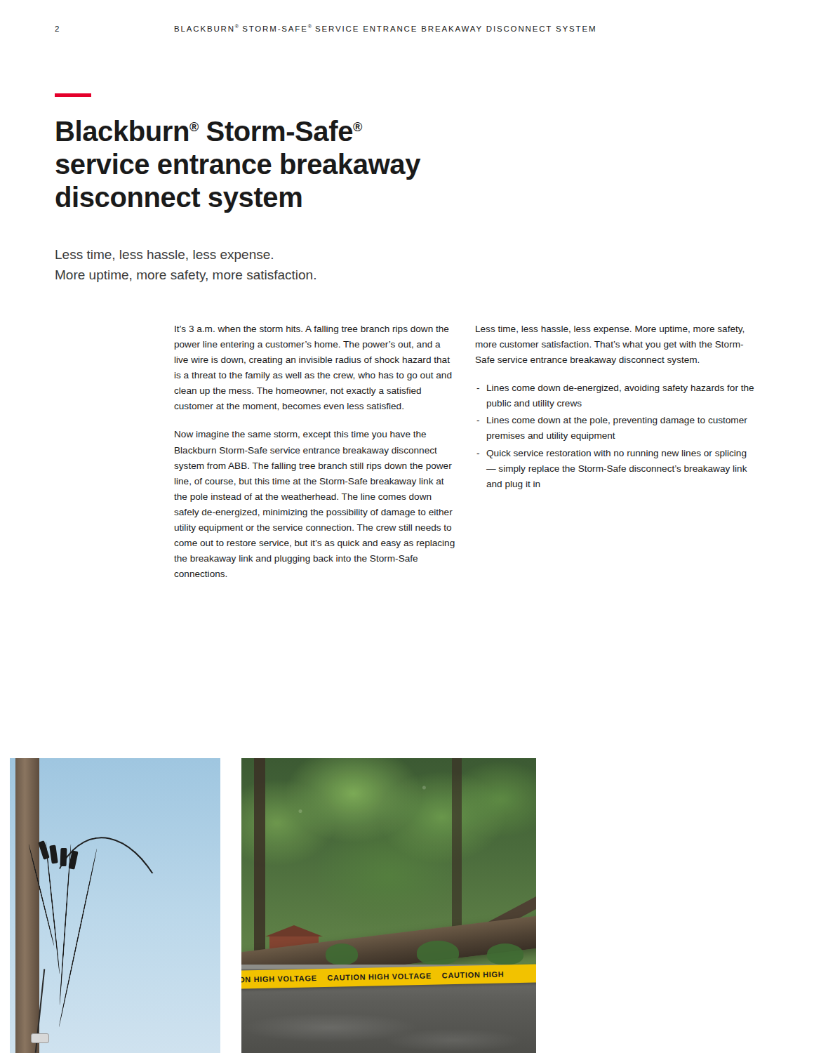2
Blackburn® Storm-Safe® service entrance breakaway disconnect system
Blackburn® Storm-Safe®
service entrance breakaway
disconnect system
Less time, less hassle, less expense.
More uptime, more safety, more satisfaction.
It’s 3 a.m. when the storm hits. A falling tree branch rips down the power line entering a customer’s home. The power’s out, and a live wire is down, creating an invisible radius of shock hazard that is a threat to the family as well as the crew, who has to go out and clean up the mess. The homeowner, not exactly a satisfied customer at the moment, becomes even less satisfied.
Now imagine the same storm, except this time you have the Blackburn Storm-Safe service entrance breakaway disconnect system from ABB. The falling tree branch still rips down the power line, of course, but this time at the Storm-Safe breakaway link at the pole instead of at the weatherhead. The line comes down safely de-energized, minimizing the possibility of damage to either utility equipment or the service connection. The crew still needs to come out to restore service, but it’s as quick and easy as replacing the breakaway link and plugging back into the Storm-Safe connections.
Less time, less hassle, less expense. More uptime, more safety, more customer satisfaction. That’s what you get with the Storm-Safe service entrance breakaway disconnect system.
Lines come down de-energized, avoiding safety hazards for the public and utility crews
Lines come down at the pole, preventing damage to customer premises and utility equipment
Quick service restoration with no running new lines or splicing — simply replace the Storm-Safe disconnect’s breakaway link and plug it in
ON HIGH VOLTAGE CAUTION HIGH VOLTAGE CAUTION HIGH